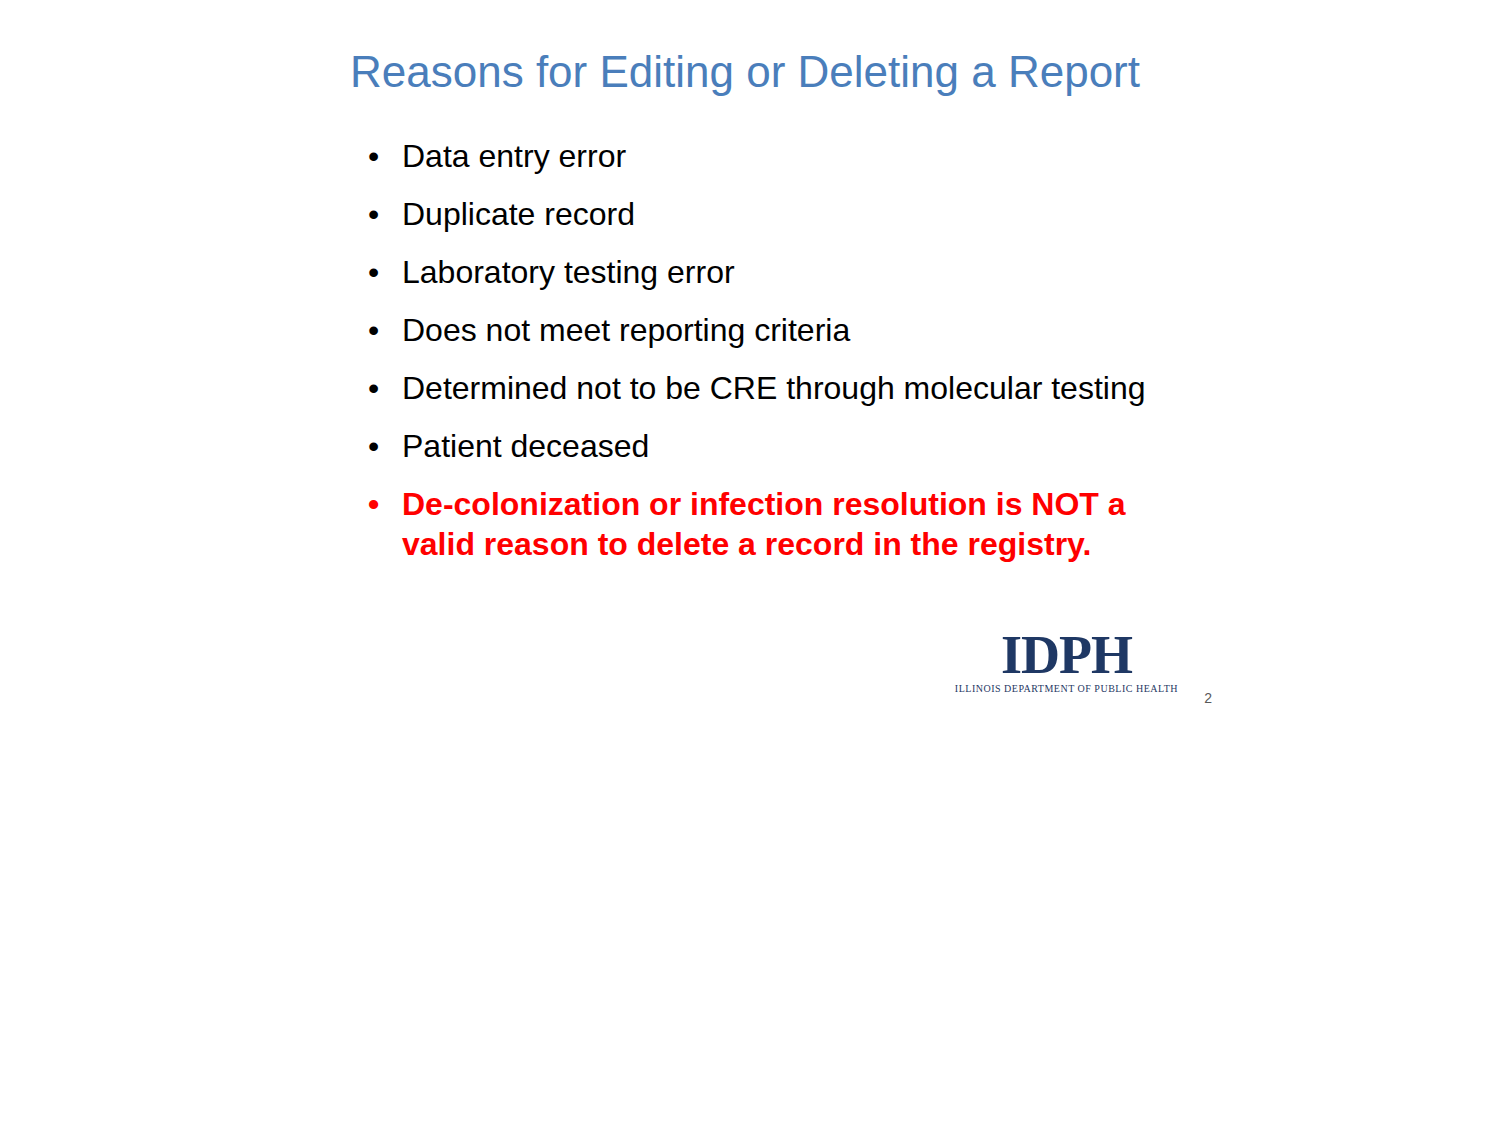Reasons for Editing or Deleting a Report
Data entry error
Duplicate record
Laboratory testing error
Does not meet reporting criteria
Determined not to be CRE through molecular testing
Patient deceased
De-colonization or infection resolution is NOT a valid reason to delete a record in the registry.
IDPH Illinois Department of Public Health
2